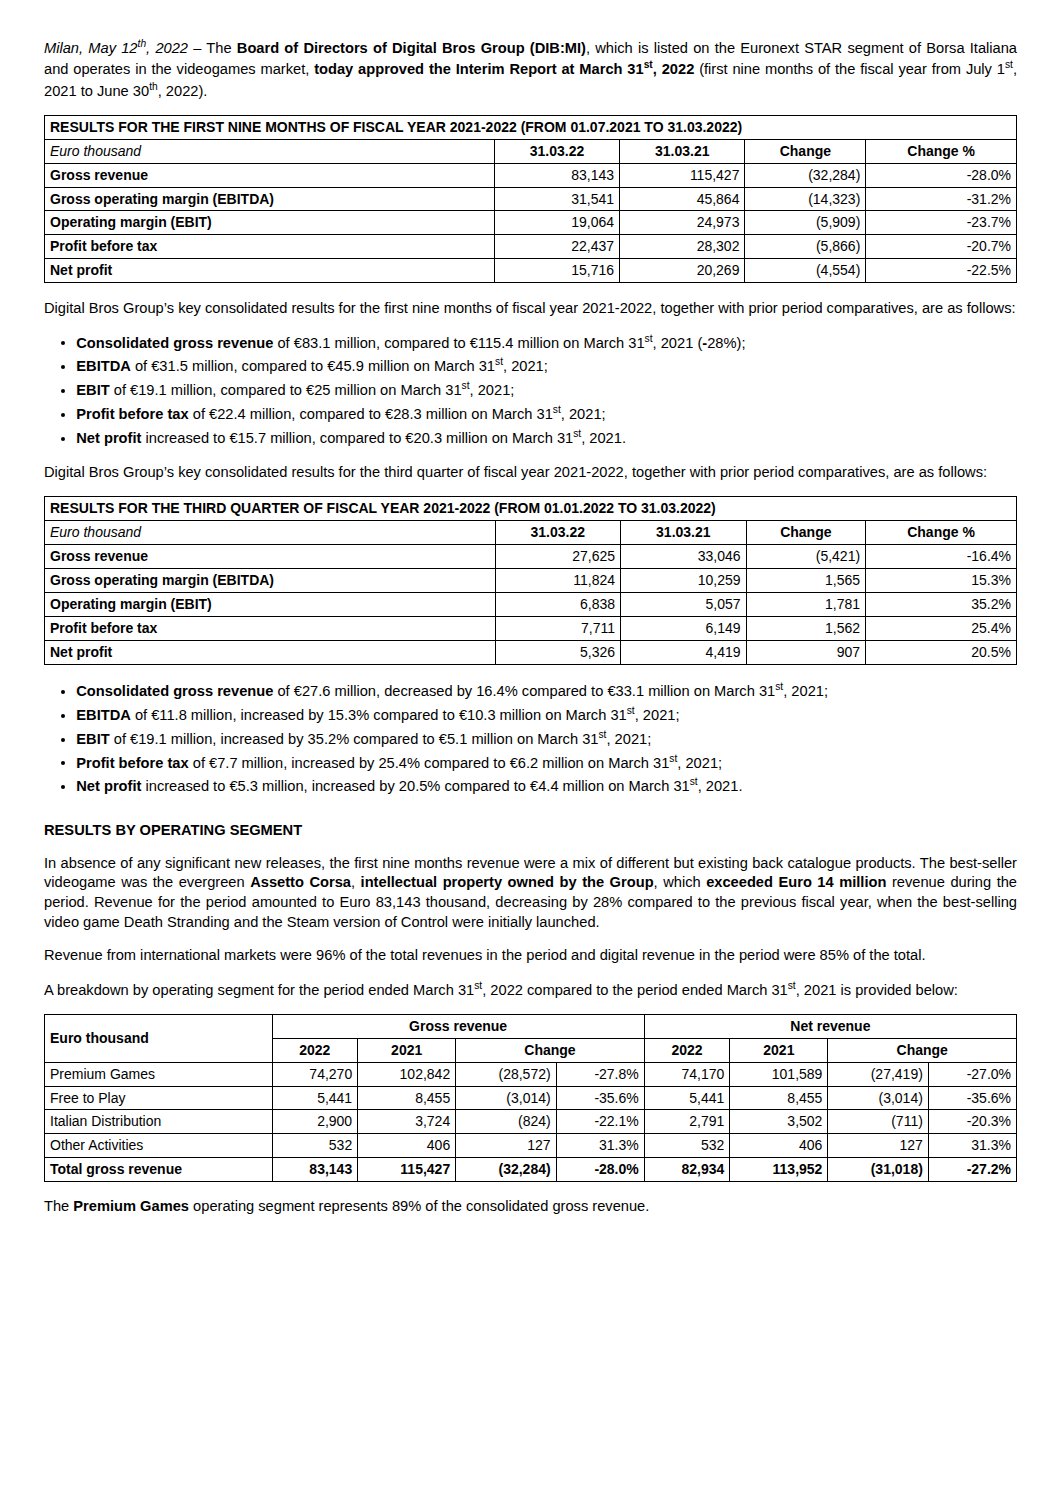Milan, May 12th, 2022 – The Board of Directors of Digital Bros Group (DIB:MI), which is listed on the Euronext STAR segment of Borsa Italiana and operates in the videogames market, today approved the Interim Report at March 31st, 2022 (first nine months of the fiscal year from July 1st, 2021 to June 30th, 2022).
| RESULTS FOR THE FIRST NINE MONTHS OF FISCAL YEAR 2021-2022 (FROM 01.07.2021 TO 31.03.2022) |
| Euro thousand | 31.03.22 | 31.03.21 | Change | Change % |
| Gross revenue | 83,143 | 115,427 | (32,284) | -28.0% |
| Gross operating margin (EBITDA) | 31,541 | 45,864 | (14,323) | -31.2% |
| Operating margin (EBIT) | 19,064 | 24,973 | (5,909) | -23.7% |
| Profit before tax | 22,437 | 28,302 | (5,866) | -20.7% |
| Net profit | 15,716 | 20,269 | (4,554) | -22.5% |
Digital Bros Group’s key consolidated results for the first nine months of fiscal year 2021-2022, together with prior period comparatives, are as follows:
Consolidated gross revenue of €83.1 million, compared to €115.4 million on March 31st, 2021 (-28%);
EBITDA of €31.5 million, compared to €45.9 million on March 31st, 2021;
EBIT of €19.1 million, compared to €25 million on March 31st, 2021;
Profit before tax of €22.4 million, compared to €28.3 million on March 31st, 2021;
Net profit increased to €15.7 million, compared to €20.3 million on March 31st, 2021.
Digital Bros Group’s key consolidated results for the third quarter of fiscal year 2021-2022, together with prior period comparatives, are as follows:
| RESULTS FOR THE THIRD QUARTER OF FISCAL YEAR 2021-2022 (FROM 01.01.2022 TO 31.03.2022) |
| Euro thousand | 31.03.22 | 31.03.21 | Change | Change % |
| Gross revenue | 27,625 | 33,046 | (5,421) | -16.4% |
| Gross operating margin (EBITDA) | 11,824 | 10,259 | 1,565 | 15.3% |
| Operating margin (EBIT) | 6,838 | 5,057 | 1,781 | 35.2% |
| Profit before tax | 7,711 | 6,149 | 1,562 | 25.4% |
| Net profit | 5,326 | 4,419 | 907 | 20.5% |
Consolidated gross revenue of €27.6 million, decreased by 16.4% compared to €33.1 million on March 31st, 2021;
EBITDA of €11.8 million, increased by 15.3% compared to €10.3 million on March 31st, 2021;
EBIT of €19.1 million, increased by 35.2% compared to €5.1 million on March 31st, 2021;
Profit before tax of €7.7 million, increased by 25.4% compared to €6.2 million on March 31st, 2021;
Net profit increased to €5.3 million, increased by 20.5% compared to €4.4 million on March 31st, 2021.
RESULTS BY OPERATING SEGMENT
In absence of any significant new releases, the first nine months revenue were a mix of different but existing back catalogue products. The best-seller videogame was the evergreen Assetto Corsa, intellectual property owned by the Group, which exceeded Euro 14 million revenue during the period. Revenue for the period amounted to Euro 83,143 thousand, decreasing by 28% compared to the previous fiscal year, when the best-selling video game Death Stranding and the Steam version of Control were initially launched.
Revenue from international markets were 96% of the total revenues in the period and digital revenue in the period were 85% of the total.
A breakdown by operating segment for the period ended March 31st, 2022 compared to the period ended March 31st, 2021 is provided below:
| Euro thousand | Gross revenue | Net revenue |
| 2022 | 2021 | Change | 2022 | 2021 | Change |
| Premium Games | 74,270 | 102,842 | (28,572) | -27.8% | 74,170 | 101,589 | (27,419) | -27.0% |
| Free to Play | 5,441 | 8,455 | (3,014) | -35.6% | 5,441 | 8,455 | (3,014) | -35.6% |
| Italian Distribution | 2,900 | 3,724 | (824) | -22.1% | 2,791 | 3,502 | (711) | -20.3% |
| Other Activities | 532 | 406 | 127 | 31.3% | 532 | 406 | 127 | 31.3% |
| Total gross revenue | 83,143 | 115,427 | (32,284) | -28.0% | 82,934 | 113,952 | (31,018) | -27.2% |
The Premium Games operating segment represents 89% of the consolidated gross revenue.